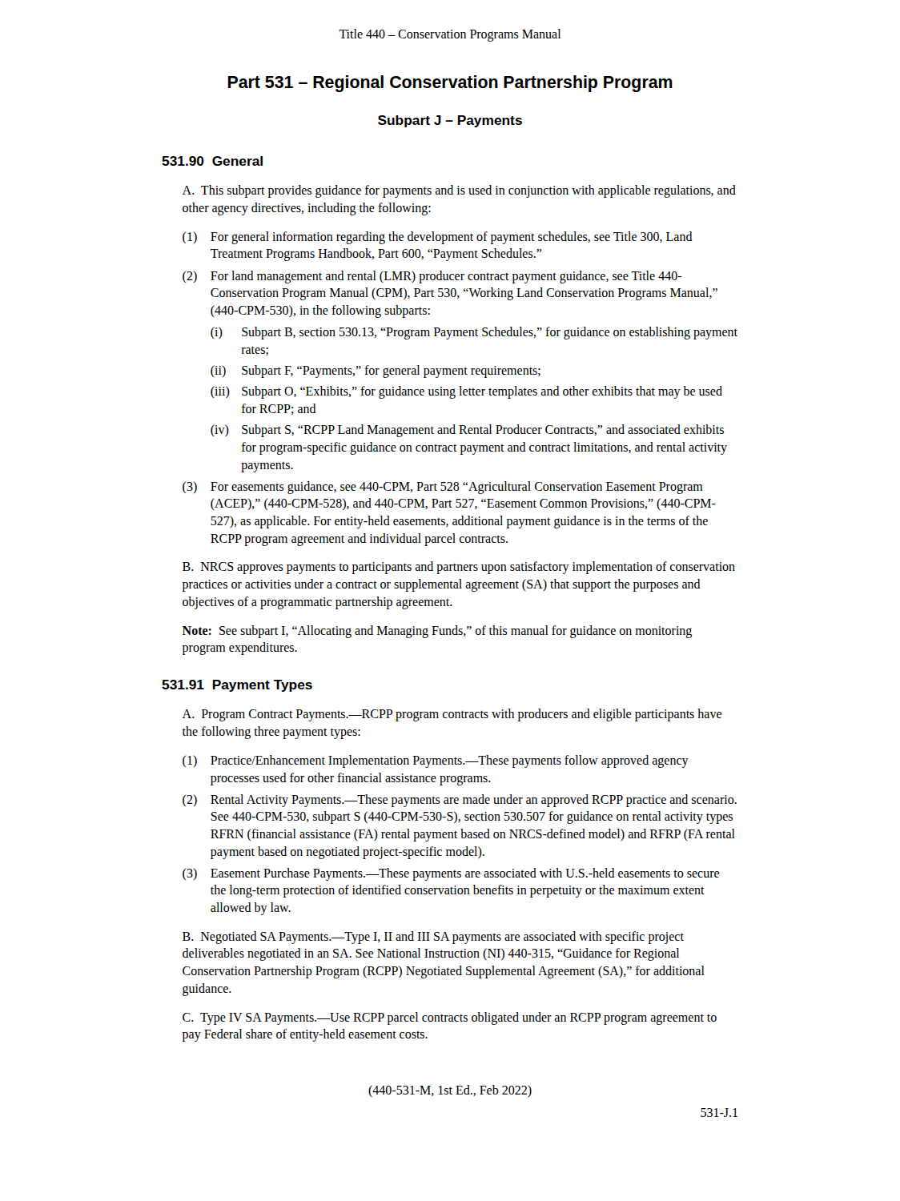Title 440 – Conservation Programs Manual
Part 531 – Regional Conservation Partnership Program
Subpart J – Payments
531.90 General
A. This subpart provides guidance for payments and is used in conjunction with applicable regulations, and other agency directives, including the following:
(1) For general information regarding the development of payment schedules, see Title 300, Land Treatment Programs Handbook, Part 600, “Payment Schedules.”
(2) For land management and rental (LMR) producer contract payment guidance, see Title 440-Conservation Program Manual (CPM), Part 530, “Working Land Conservation Programs Manual,” (440-CPM-530), in the following subparts:
(i) Subpart B, section 530.13, “Program Payment Schedules,” for guidance on establishing payment rates;
(ii) Subpart F, “Payments,” for general payment requirements;
(iii) Subpart O, “Exhibits,” for guidance using letter templates and other exhibits that may be used for RCPP; and
(iv) Subpart S, “RCPP Land Management and Rental Producer Contracts,” and associated exhibits for program-specific guidance on contract payment and contract limitations, and rental activity payments.
(3) For easements guidance, see 440-CPM, Part 528 “Agricultural Conservation Easement Program (ACEP),” (440-CPM-528), and 440-CPM, Part 527, “Easement Common Provisions,” (440-CPM-527), as applicable. For entity-held easements, additional payment guidance is in the terms of the RCPP program agreement and individual parcel contracts.
B. NRCS approves payments to participants and partners upon satisfactory implementation of conservation practices or activities under a contract or supplemental agreement (SA) that support the purposes and objectives of a programmatic partnership agreement.
Note: See subpart I, “Allocating and Managing Funds,” of this manual for guidance on monitoring program expenditures.
531.91 Payment Types
A. Program Contract Payments.—RCPP program contracts with producers and eligible participants have the following three payment types:
(1) Practice/Enhancement Implementation Payments.—These payments follow approved agency processes used for other financial assistance programs.
(2) Rental Activity Payments.—These payments are made under an approved RCPP practice and scenario. See 440-CPM-530, subpart S (440-CPM-530-S), section 530.507 for guidance on rental activity types RFRN (financial assistance (FA) rental payment based on NRCS-defined model) and RFRP (FA rental payment based on negotiated project-specific model).
(3) Easement Purchase Payments.—These payments are associated with U.S.-held easements to secure the long-term protection of identified conservation benefits in perpetuity or the maximum extent allowed by law.
B. Negotiated SA Payments.—Type I, II and III SA payments are associated with specific project deliverables negotiated in an SA. See National Instruction (NI) 440-315, “Guidance for Regional Conservation Partnership Program (RCPP) Negotiated Supplemental Agreement (SA),” for additional guidance.
C. Type IV SA Payments.—Use RCPP parcel contracts obligated under an RCPP program agreement to pay Federal share of entity-held easement costs.
(440-531-M, 1st Ed., Feb 2022)
531-J.1